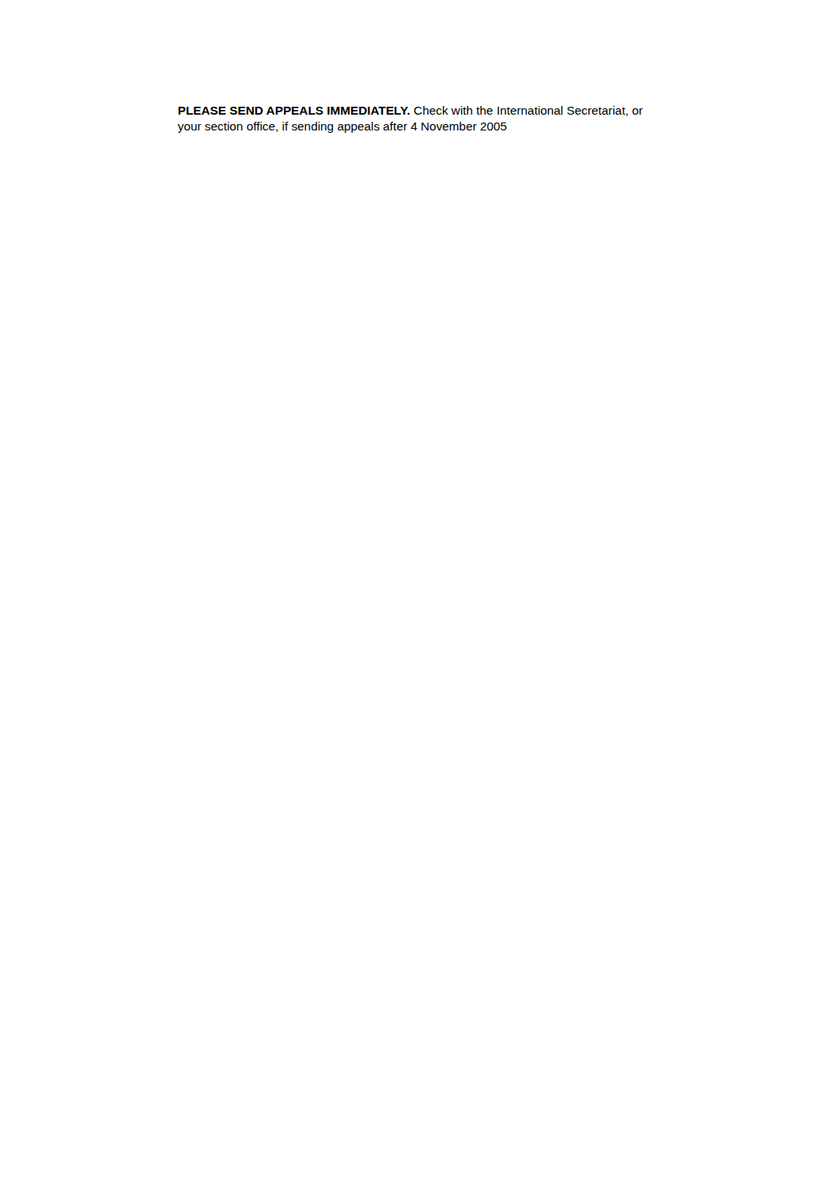PLEASE SEND APPEALS IMMEDIATELY. Check with the International Secretariat, or your section office, if sending appeals after 4 November 2005